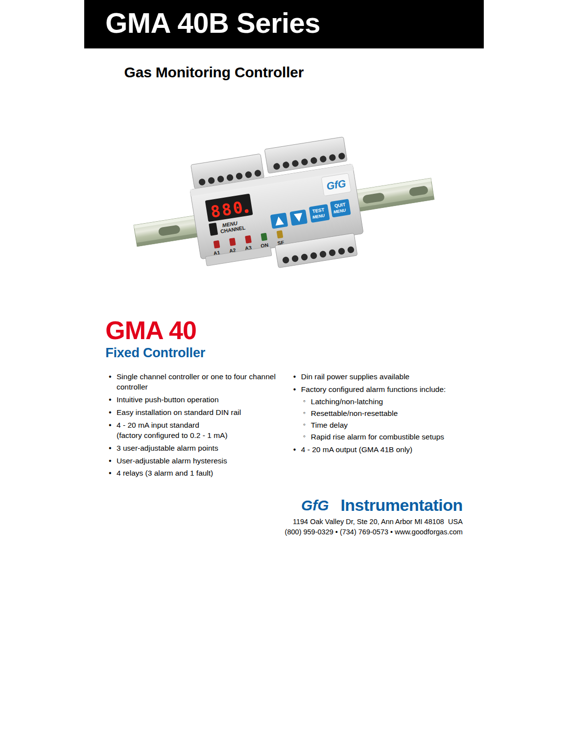GMA 40B Series
Gas Monitoring Controller
8 8 0 MENU CHANNEL TEST MENU QUIT MENU A1 A2 A3 ON SF GfG
GMA 40
Fixed Controller
Single channel controller or one to four channel controller
Intuitive push-button operation
Easy installation on standard DIN rail
4 - 20 mA input standard
(factory configured to 0.2 - 1 mA)
3 user-adjustable alarm points
User-adjustable alarm hysteresis
4 relays (3 alarm and 1 fault)
Din rail power supplies available
Factory configured alarm functions include:
Latching/non-latching
Resettable/non-resettable
Time delay
Rapid rise alarm for combustible setups
4 - 20 mA output (GMA 41B only)
GfG
Instrumentation
1194 Oak Valley Dr, Ste 20, Ann Arbor MI 48108 USA
(800) 959-0329 • (734) 769-0573 • www.goodforgas.com